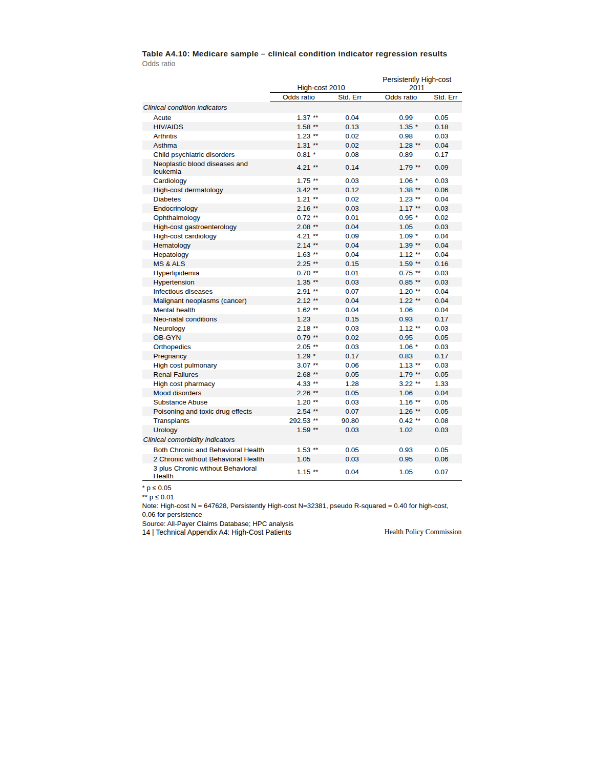Table A4.10: Medicare sample – clinical condition indicator regression results
Odds ratio
| | High-cost 2010 | Persistently High-cost 2011 |
| --- | --- | --- |
| | Odds ratio | Std. Err | Odds ratio | Std. Err |
| Clinical condition indicators |
| Acute | 1.37 | ** | 0.04 | 0.99 | | 0.05 |
| HIV/AIDS | 1.58 | ** | 0.13 | 1.35 | * | 0.18 |
| Arthritis | 1.23 | ** | 0.02 | 0.98 | | 0.03 |
| Asthma | 1.31 | ** | 0.02 | 1.28 | ** | 0.04 |
| Child psychiatric disorders | 0.81 | * | 0.08 | 0.89 | | 0.17 |
| Neoplastic blood diseases and leukemia | 4.21 | ** | 0.14 | 1.79 | ** | 0.09 |
| Cardiology | 1.75 | ** | 0.03 | 1.06 | * | 0.03 |
| High-cost dermatology | 3.42 | ** | 0.12 | 1.38 | ** | 0.06 |
| Diabetes | 1.21 | ** | 0.02 | 1.23 | ** | 0.04 |
| Endocrinology | 2.16 | ** | 0.03 | 1.17 | ** | 0.03 |
| Ophthalmology | 0.72 | ** | 0.01 | 0.95 | * | 0.02 |
| High-cost gastroenterology | 2.08 | ** | 0.04 | 1.05 | | 0.03 |
| High-cost cardiology | 4.21 | ** | 0.09 | 1.09 | * | 0.04 |
| Hematology | 2.14 | ** | 0.04 | 1.39 | ** | 0.04 |
| Hepatology | 1.63 | ** | 0.04 | 1.12 | ** | 0.04 |
| MS & ALS | 2.25 | ** | 0.15 | 1.59 | ** | 0.16 |
| Hyperlipidemia | 0.70 | ** | 0.01 | 0.75 | ** | 0.03 |
| Hypertension | 1.35 | ** | 0.03 | 0.85 | ** | 0.03 |
| Infectious diseases | 2.91 | ** | 0.07 | 1.20 | ** | 0.04 |
| Malignant neoplasms (cancer) | 2.12 | ** | 0.04 | 1.22 | ** | 0.04 |
| Mental health | 1.62 | ** | 0.04 | 1.06 | | 0.04 |
| Neo-natal conditions | 1.23 | | 0.15 | 0.93 | | 0.17 |
| Neurology | 2.18 | ** | 0.03 | 1.12 | ** | 0.03 |
| OB-GYN | 0.79 | ** | 0.02 | 0.95 | | 0.05 |
| Orthopedics | 2.05 | ** | 0.03 | 1.06 | * | 0.03 |
| Pregnancy | 1.29 | * | 0.17 | 0.83 | | 0.17 |
| High cost pulmonary | 3.07 | ** | 0.06 | 1.13 | ** | 0.03 |
| Renal Failures | 2.68 | ** | 0.05 | 1.79 | ** | 0.05 |
| High cost pharmacy | 4.33 | ** | 1.28 | 3.22 | ** | 1.33 |
| Mood disorders | 2.26 | ** | 0.05 | 1.06 | | 0.04 |
| Substance Abuse | 1.20 | ** | 0.03 | 1.16 | ** | 0.05 |
| Poisoning and toxic drug effects | 2.54 | ** | 0.07 | 1.26 | ** | 0.05 |
| Transplants | 292.53 | ** | 90.80 | 0.42 | ** | 0.08 |
| Urology | 1.59 | ** | 0.03 | 1.02 | | 0.03 |
| Clinical comorbidity indicators |
| Both Chronic and Behavioral Health | 1.53 | ** | 0.05 | 0.93 | | 0.05 |
| 2 Chronic without Behavioral Health | 1.05 | | 0.03 | 0.95 | | 0.06 |
| 3 plus Chronic without Behavioral Health | 1.15 | ** | 0.04 | 1.05 | | 0.07 |
* p ≤ 0.05
** p ≤ 0.01
Note: High-cost N = 647628, Persistently High-cost N=32381, pseudo R-squared = 0.40 for high-cost, 0.06 for persistence
Source: All-Payer Claims Database; HPC analysis
14 | Technical Appendix A4: High-Cost Patients Health Policy Commission